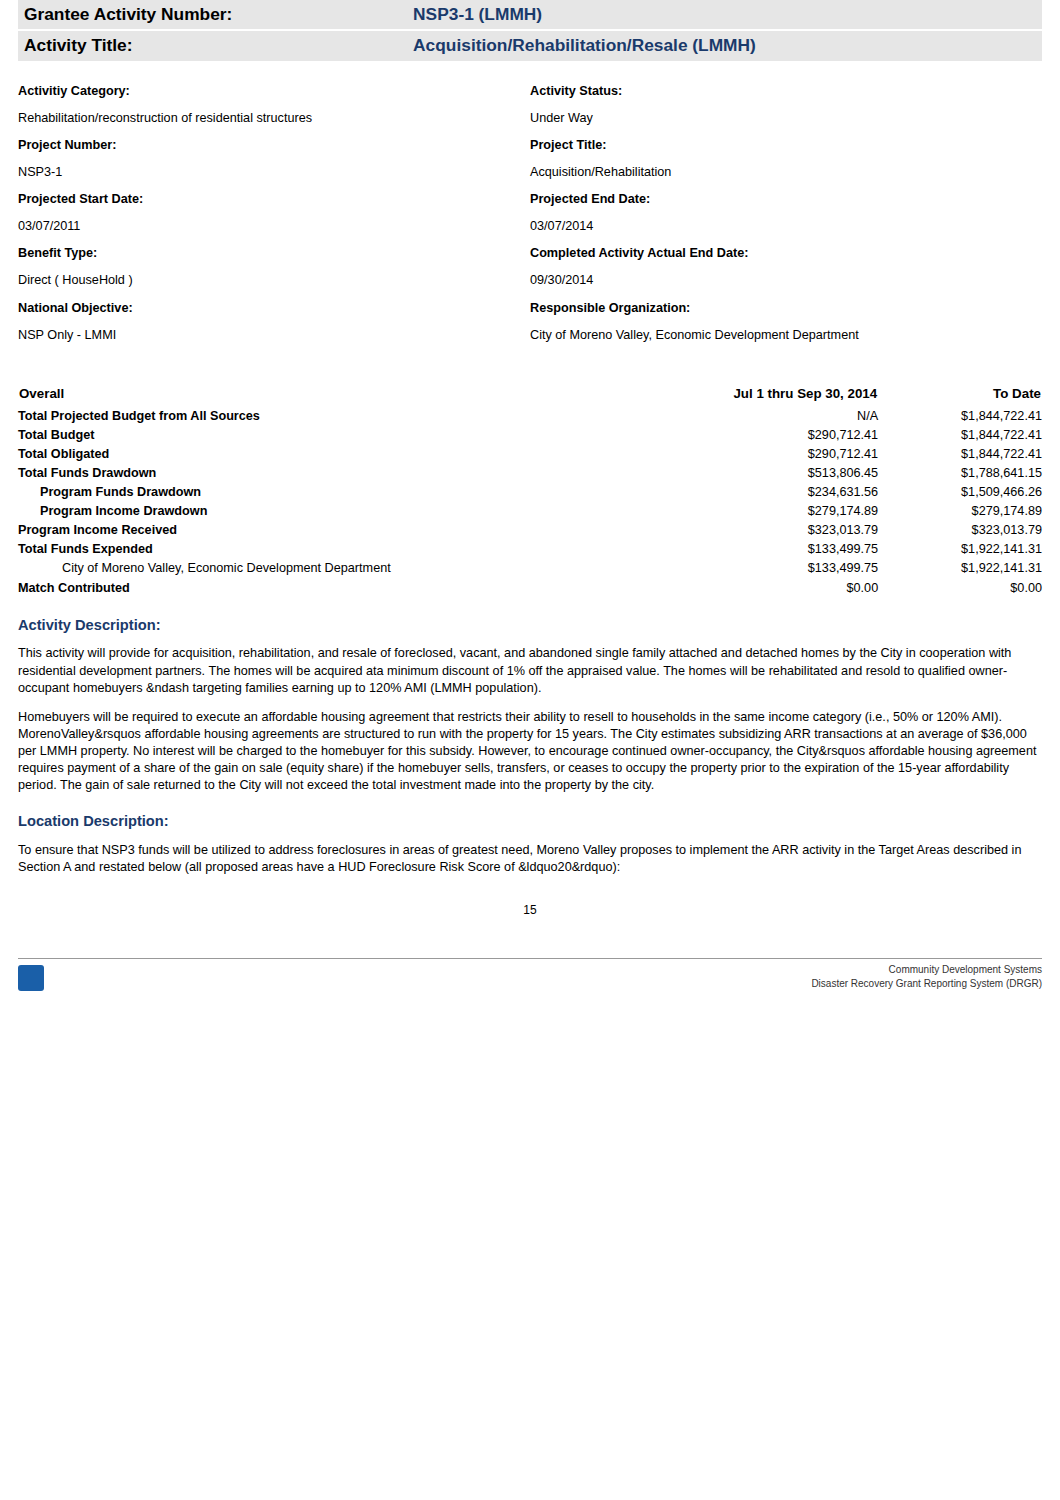| Grantee Activity Number: | NSP3-1 (LMMH) |
| Activity Title: | Acquisition/Rehabilitation/Resale (LMMH) |
| Activitiy Category: | Activity Status: |
| Rehabilitation/reconstruction of residential structures | Under Way |
| Project Number: | Project Title: |
| NSP3-1 | Acquisition/Rehabilitation |
| Projected Start Date: | Projected End Date: |
| 03/07/2011 | 03/07/2014 |
| Benefit Type: | Completed Activity Actual End Date: |
| Direct ( HouseHold ) | 09/30/2014 |
| National Objective: | Responsible Organization: |
| NSP Only - LMMI | City of Moreno Valley, Economic Development Department |
| Overall | Jul 1 thru Sep 30, 2014 | To Date |
| --- | --- | --- |
| Total Projected Budget from All Sources | N/A | $1,844,722.41 |
| Total Budget | $290,712.41 | $1,844,722.41 |
| Total Obligated | $290,712.41 | $1,844,722.41 |
| Total Funds Drawdown | $513,806.45 | $1,788,641.15 |
| Program Funds Drawdown | $234,631.56 | $1,509,466.26 |
| Program Income Drawdown | $279,174.89 | $279,174.89 |
| Program Income Received | $323,013.79 | $323,013.79 |
| Total Funds Expended | $133,499.75 | $1,922,141.31 |
| City of Moreno Valley, Economic Development Department | $133,499.75 | $1,922,141.31 |
| Match Contributed | $0.00 | $0.00 |
Activity Description:
This activity will provide for acquisition, rehabilitation, and resale of foreclosed, vacant, and abandoned single family attached and detached homes by the City in cooperation with residential development partners. The homes will be acquired ata minimum discount of 1% off the appraised value. The homes will be rehabilitated and resold to qualified owner-occupant homebuyers &ndash targeting families earning up to 120% AMI (LMMH population).
Homebuyers will be required to execute an affordable housing agreement that restricts their ability to resell to households in the same income category (i.e., 50% or 120% AMI). MorenoValley&rsquos affordable housing agreements are structured to run with the property for 15 years. The City estimates subsidizing ARR transactions at an average of $36,000 per LMMH property. No interest will be charged to the homebuyer for this subsidy. However, to encourage continued owner-occupancy, the City&rsquos affordable housing agreement requires payment of a share of the gain on sale (equity share) if the homebuyer sells, transfers, or ceases to occupy the property prior to the expiration of the 15-year affordability period. The gain of sale returned to the City will not exceed the total investment made into the property by the city.
Location Description:
To ensure that NSP3 funds will be utilized to address foreclosures in areas of greatest need, Moreno Valley proposes to implement the ARR activity in the Target Areas described in Section A and restated below (all proposed areas have a HUD Foreclosure Risk Score of &ldquo20&rdquo):
15
Community Development Systems
Disaster Recovery Grant Reporting System (DRGR)